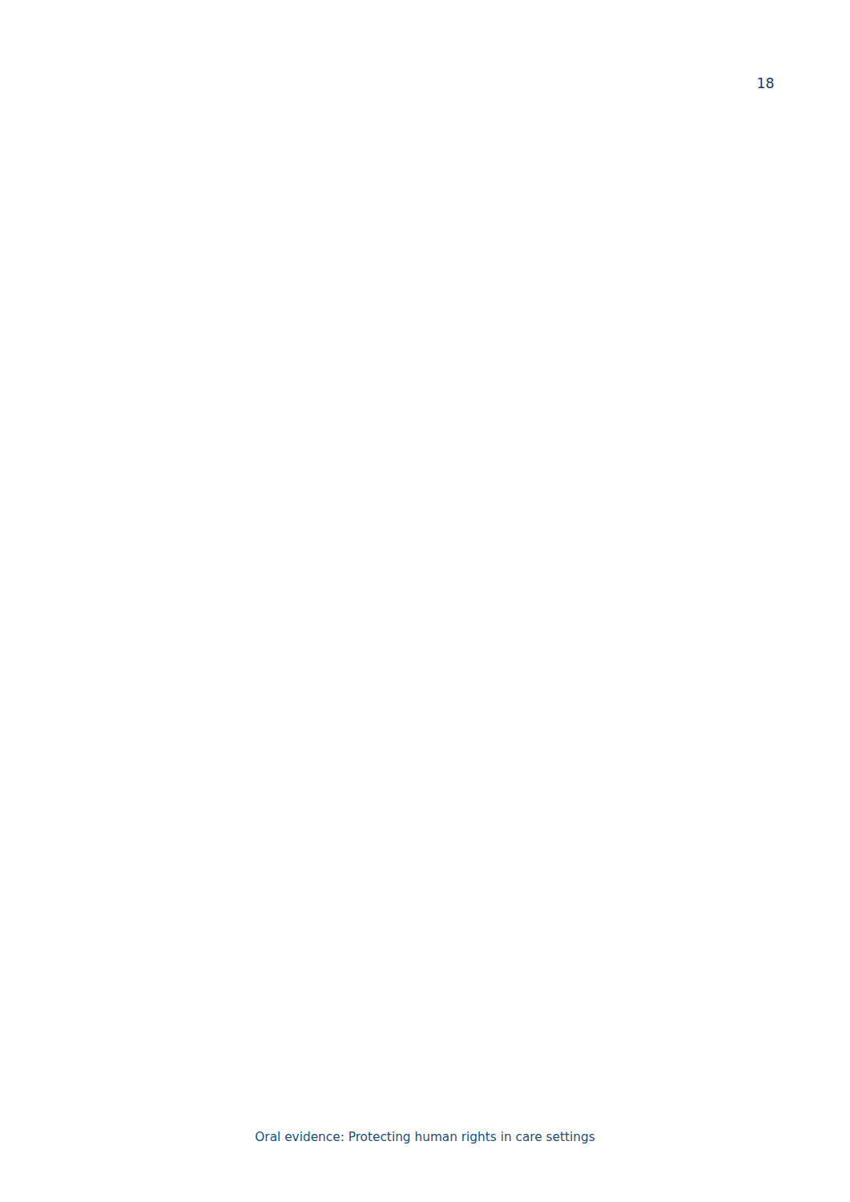18
Oral evidence: Protecting human rights in care settings